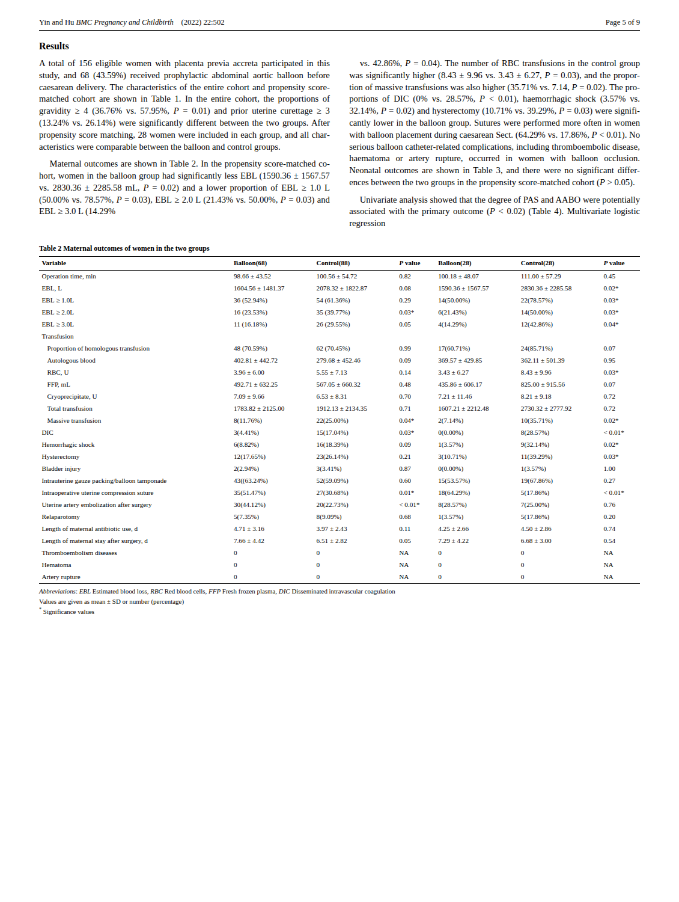Yin and Hu BMC Pregnancy and Childbirth (2022) 22:502
Page 5 of 9
Results
A total of 156 eligible women with placenta previa accreta participated in this study, and 68 (43.59%) received prophylactic abdominal aortic balloon before caesarean delivery. The characteristics of the entire cohort and propensity score-matched cohort are shown in Table 1. In the entire cohort, the proportions of gravidity ≥ 4 (36.76% vs. 57.95%, P = 0.01) and prior uterine curettage ≥ 3 (13.24% vs. 26.14%) were significantly different between the two groups. After propensity score matching, 28 women were included in each group, and all characteristics were comparable between the balloon and control groups.
Maternal outcomes are shown in Table 2. In the propensity score-matched cohort, women in the balloon group had significantly less EBL (1590.36 ± 1567.57 vs. 2830.36 ± 2285.58 mL, P = 0.02) and a lower proportion of EBL ≥ 1.0 L (50.00% vs. 78.57%, P = 0.03), EBL ≥ 2.0 L (21.43% vs. 50.00%, P = 0.03) and EBL ≥ 3.0 L (14.29%
vs. 42.86%, P = 0.04). The number of RBC transfusions in the control group was significantly higher (8.43 ± 9.96 vs. 3.43 ± 6.27, P = 0.03), and the proportion of massive transfusions was also higher (35.71% vs. 7.14, P = 0.02). The proportions of DIC (0% vs. 28.57%, P < 0.01), haemorrhagic shock (3.57% vs. 32.14%, P = 0.02) and hysterectomy (10.71% vs. 39.29%, P = 0.03) were significantly lower in the balloon group. Sutures were performed more often in women with balloon placement during caesarean Sect. (64.29% vs. 17.86%, P < 0.01). No serious balloon catheter-related complications, including thromboembolic disease, haematoma or artery rupture, occurred in women with balloon occlusion. Neonatal outcomes are shown in Table 3, and there were no significant differences between the two groups in the propensity score-matched cohort (P > 0.05).
Univariate analysis showed that the degree of PAS and AABO were potentially associated with the primary outcome (P < 0.02) (Table 4). Multivariate logistic regression
Table 2 Maternal outcomes of women in the two groups
| Variable | Balloon(68) | Control(88) | P value | Balloon(28) | Control(28) | P value |
| --- | --- | --- | --- | --- | --- | --- |
| Operation time, min | 98.66 ± 43.52 | 100.56 ± 54.72 | 0.82 | 100.18 ± 48.07 | 111.00 ± 57.29 | 0.45 |
| EBL, L | 1604.56 ± 1481.37 | 2078.32 ± 1822.87 | 0.08 | 1590.36 ± 1567.57 | 2830.36 ± 2285.58 | 0.02* |
| EBL ≥ 1.0L | 36 (52.94%) | 54 (61.36%) | 0.29 | 14(50.00%) | 22(78.57%) | 0.03* |
| EBL ≥ 2.0L | 16 (23.53%) | 35 (39.77%) | 0.03* | 6(21.43%) | 14(50.00%) | 0.03* |
| EBL ≥ 3.0L | 11 (16.18%) | 26 (29.55%) | 0.05 | 4(14.29%) | 12(42.86%) | 0.04* |
| Transfusion | | | | | | |
| Proportion of homologous transfusion | 48 (70.59%) | 62 (70.45%) | 0.99 | 17(60.71%) | 24(85.71%) | 0.07 |
| Autologous blood | 402.81 ± 442.72 | 279.68 ± 452.46 | 0.09 | 369.57 ± 429.85 | 362.11 ± 501.39 | 0.95 |
| RBC, U | 3.96 ± 6.00 | 5.55 ± 7.13 | 0.14 | 3.43 ± 6.27 | 8.43 ± 9.96 | 0.03* |
| FFP, mL | 492.71 ± 632.25 | 567.05 ± 660.32 | 0.48 | 435.86 ± 606.17 | 825.00 ± 915.56 | 0.07 |
| Cryoprecipitate, U | 7.09 ± 9.66 | 6.53 ± 8.31 | 0.70 | 7.21 ± 11.46 | 8.21 ± 9.18 | 0.72 |
| Total transfusion | 1783.82 ± 2125.00 | 1912.13 ± 2134.35 | 0.71 | 1607.21 ± 2212.48 | 2730.32 ± 2777.92 | 0.72 |
| Massive transfusion | 8(11.76%) | 22(25.00%) | 0.04* | 2(7.14%) | 10(35.71%) | 0.02* |
| DIC | 3(4.41%) | 15(17.04%) | 0.03* | 0(0.00%) | 8(28.57%) | < 0.01* |
| Hemorrhagic shock | 6(8.82%) | 16(18.39%) | 0.09 | 1(3.57%) | 9(32.14%) | 0.02* |
| Hysterectomy | 12(17.65%) | 23(26.14%) | 0.21 | 3(10.71%) | 11(39.29%) | 0.03* |
| Bladder injury | 2(2.94%) | 3(3.41%) | 0.87 | 0(0.00%) | 1(3.57%) | 1.00 |
| Intrauterine gauze packing/balloon tamponade | 43((63.24%) | 52(59.09%) | 0.60 | 15(53.57%) | 19(67.86%) | 0.27 |
| Intraoperative uterine compression suture | 35(51.47%) | 27(30.68%) | 0.01* | 18(64.29%) | 5(17.86%) | < 0.01* |
| Uterine artery embolization after surgery | 30(44.12%) | 20(22.73%) | < 0.01* | 8(28.57%) | 7(25.00%) | 0.76 |
| Relaparotomy | 5(7.35%) | 8(9.09%) | 0.68 | 1(3.57%) | 5(17.86%) | 0.20 |
| Length of maternal antibiotic use, d | 4.71 ± 3.16 | 3.97 ± 2.43 | 0.11 | 4.25 ± 2.66 | 4.50 ± 2.86 | 0.74 |
| Length of maternal stay after surgery, d | 7.66 ± 4.42 | 6.51 ± 2.82 | 0.05 | 7.29 ± 4.22 | 6.68 ± 3.00 | 0.54 |
| Thromboembolism diseases | 0 | 0 | NA | 0 | 0 | NA |
| Hematoma | 0 | 0 | NA | 0 | 0 | NA |
| Artery rupture | 0 | 0 | NA | 0 | 0 | NA |
Abbreviations: EBL Estimated blood loss, RBC Red blood cells, FFP Fresh frozen plasma, DIC Disseminated intravascular coagulation
Values are given as mean ± SD or number (percentage)
* Significance values